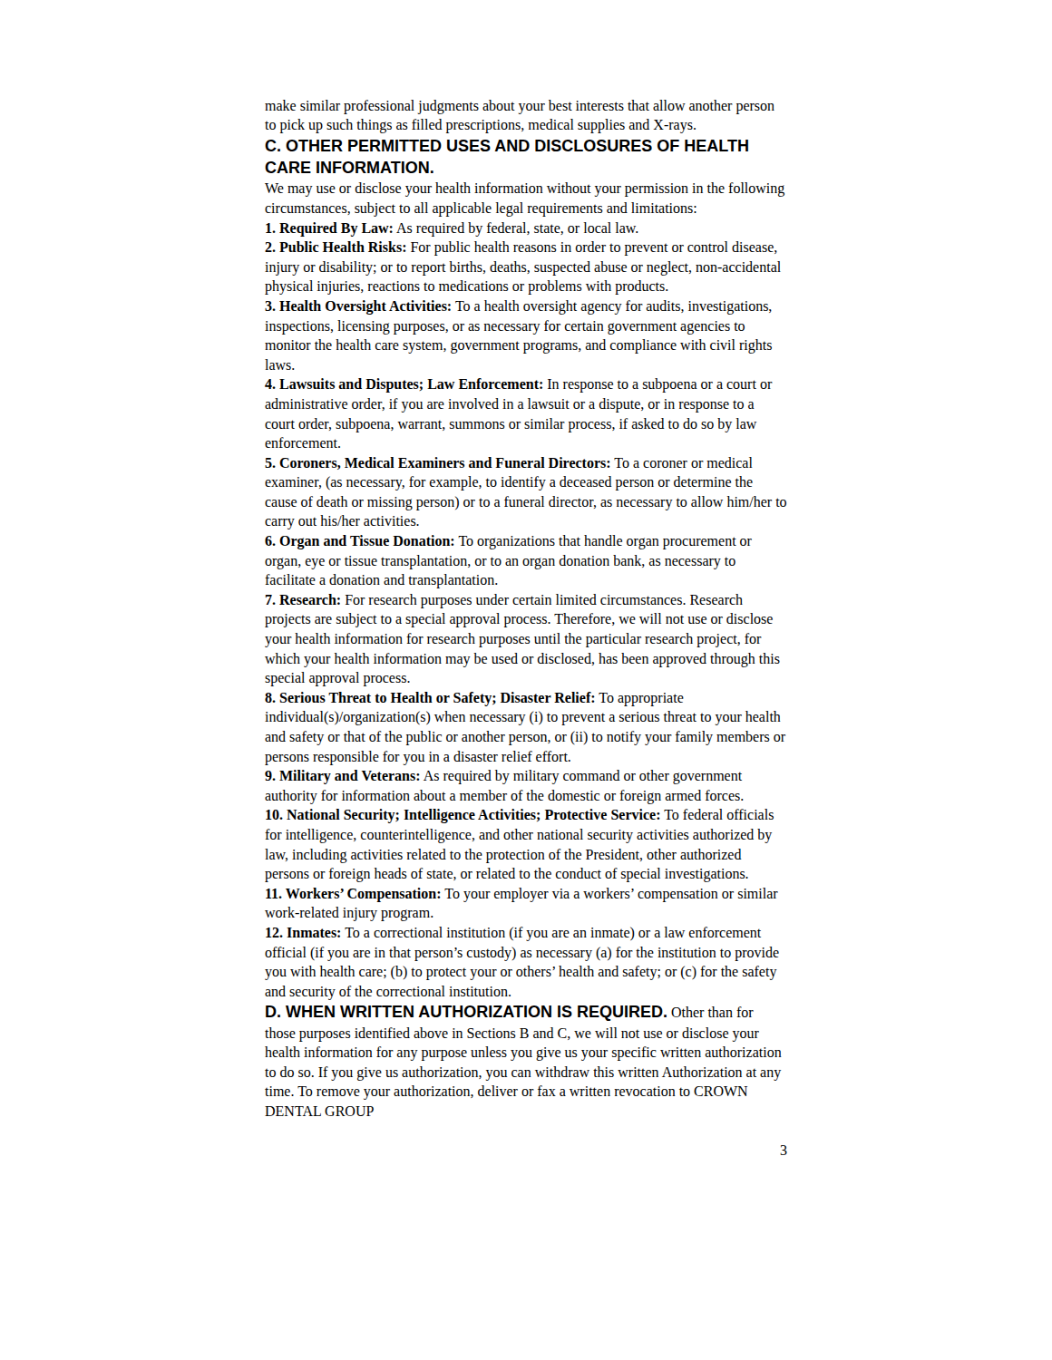make similar professional judgments about your best interests that allow another person to pick up such things as filled prescriptions, medical supplies and X-rays.
C. OTHER PERMITTED USES AND DISCLOSURES OF HEALTH CARE INFORMATION.
We may use or disclose your health information without your permission in the following circumstances, subject to all applicable legal requirements and limitations:
1. Required By Law: As required by federal, state, or local law.
2. Public Health Risks: For public health reasons in order to prevent or control disease, injury or disability; or to report births, deaths, suspected abuse or neglect, non-accidental physical injuries, reactions to medications or problems with products.
3. Health Oversight Activities: To a health oversight agency for audits, investigations, inspections, licensing purposes, or as necessary for certain government agencies to monitor the health care system, government programs, and compliance with civil rights laws.
4. Lawsuits and Disputes; Law Enforcement: In response to a subpoena or a court or administrative order, if you are involved in a lawsuit or a dispute, or in response to a court order, subpoena, warrant, summons or similar process, if asked to do so by law enforcement.
5. Coroners, Medical Examiners and Funeral Directors: To a coroner or medical examiner, (as necessary, for example, to identify a deceased person or determine the cause of death or missing person) or to a funeral director, as necessary to allow him/her to carry out his/her activities.
6. Organ and Tissue Donation: To organizations that handle organ procurement or organ, eye or tissue transplantation, or to an organ donation bank, as necessary to facilitate a donation and transplantation.
7. Research: For research purposes under certain limited circumstances. Research projects are subject to a special approval process. Therefore, we will not use or disclose your health information for research purposes until the particular research project, for which your health information may be used or disclosed, has been approved through this special approval process.
8. Serious Threat to Health or Safety; Disaster Relief: To appropriate individual(s)/organization(s) when necessary (i) to prevent a serious threat to your health and safety or that of the public or another person, or (ii) to notify your family members or persons responsible for you in a disaster relief effort.
9. Military and Veterans: As required by military command or other government authority for information about a member of the domestic or foreign armed forces.
10. National Security; Intelligence Activities; Protective Service: To federal officials for intelligence, counterintelligence, and other national security activities authorized by law, including activities related to the protection of the President, other authorized persons or foreign heads of state, or related to the conduct of special investigations.
11. Workers’ Compensation: To your employer via a workers’ compensation or similar work-related injury program.
12. Inmates: To a correctional institution (if you are an inmate) or a law enforcement official (if you are in that person’s custody) as necessary (a) for the institution to provide you with health care; (b) to protect your or others’ health and safety; or (c) for the safety and security of the correctional institution.
D. WHEN WRITTEN AUTHORIZATION IS REQUIRED. Other than for those purposes identified above in Sections B and C, we will not use or disclose your health information for any purpose unless you give us your specific written authorization to do so. If you give us authorization, you can withdraw this written Authorization at any time. To remove your authorization, deliver or fax a written revocation to CROWN DENTAL GROUP
3